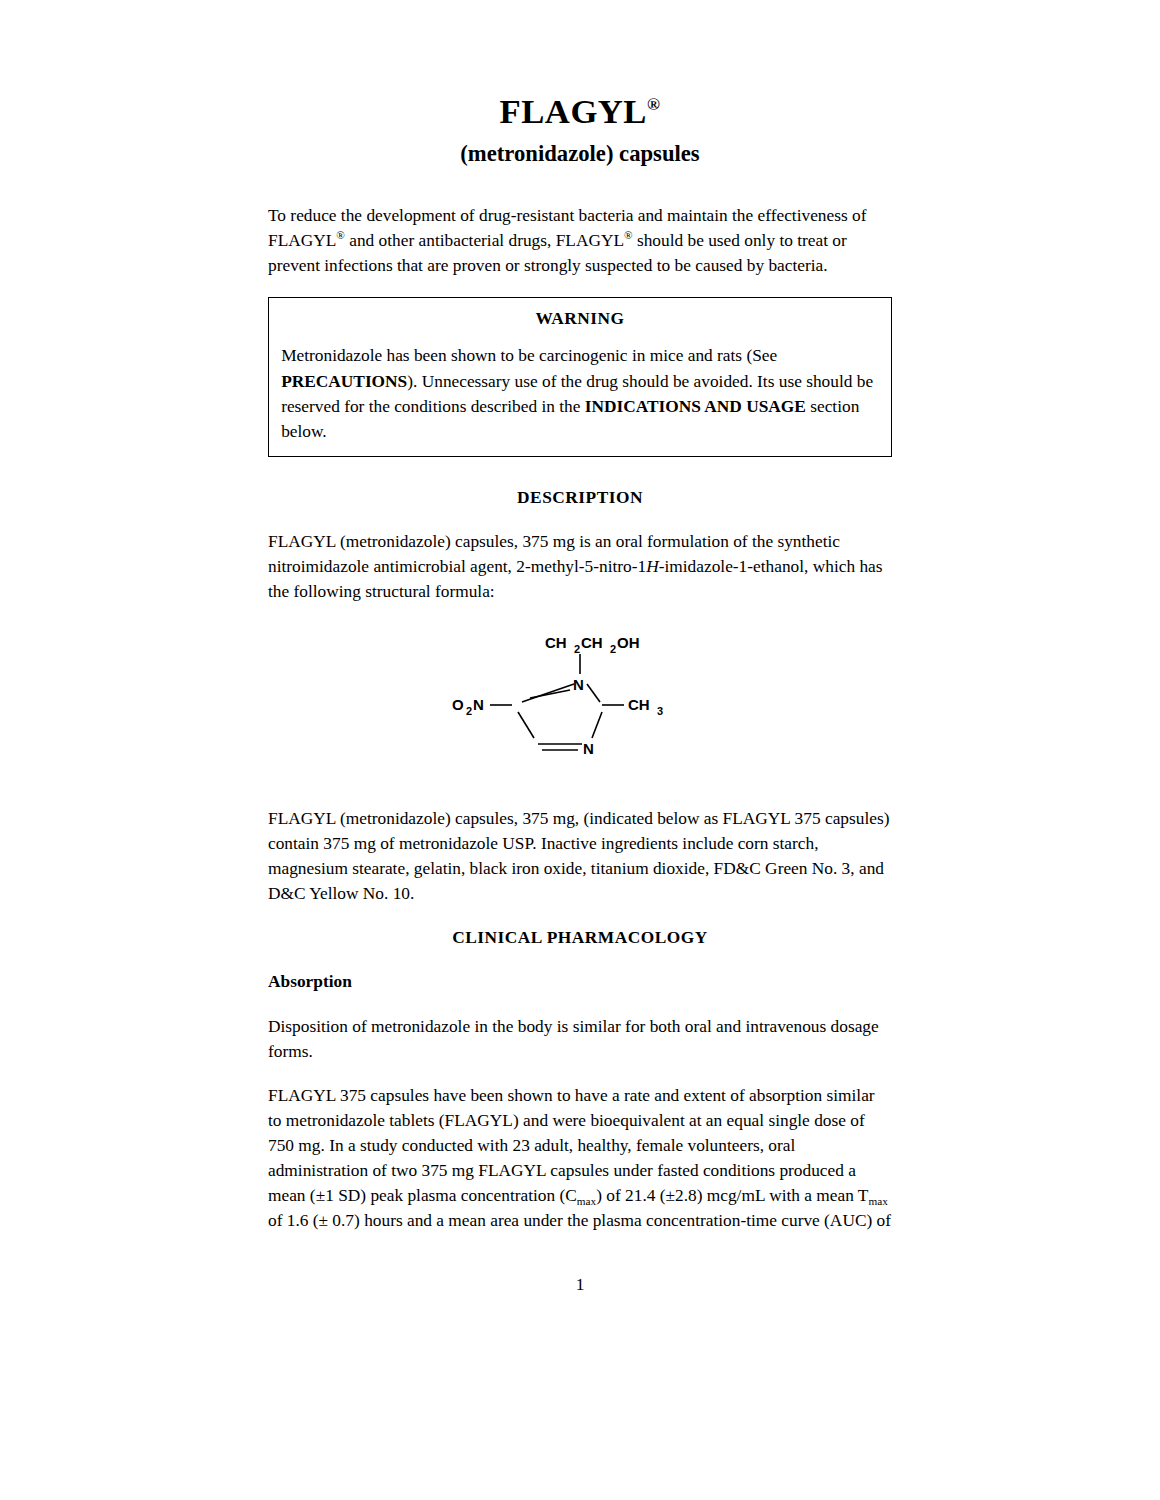FLAGYL®
(metronidazole) capsules
To reduce the development of drug-resistant bacteria and maintain the effectiveness of FLAGYL® and other antibacterial drugs, FLAGYL® should be used only to treat or prevent infections that are proven or strongly suspected to be caused by bacteria.
WARNING
Metronidazole has been shown to be carcinogenic in mice and rats (See PRECAUTIONS). Unnecessary use of the drug should be avoided. Its use should be reserved for the conditions described in the INDICATIONS AND USAGE section below.
DESCRIPTION
FLAGYL (metronidazole) capsules, 375 mg is an oral formulation of the synthetic nitroimidazole antimicrobial agent, 2-methyl-5-nitro-1H-imidazole-1-ethanol, which has the following structural formula:
CH 2 CH 2 OH N O 2 N CH 3 N
FLAGYL (metronidazole) capsules, 375 mg, (indicated below as FLAGYL 375 capsules) contain 375 mg of metronidazole USP. Inactive ingredients include corn starch, magnesium stearate, gelatin, black iron oxide, titanium dioxide, FD&C Green No. 3, and D&C Yellow No. 10.
CLINICAL PHARMACOLOGY
Absorption
Disposition of metronidazole in the body is similar for both oral and intravenous dosage forms.
FLAGYL 375 capsules have been shown to have a rate and extent of absorption similar to metronidazole tablets (FLAGYL) and were bioequivalent at an equal single dose of 750 mg. In a study conducted with 23 adult, healthy, female volunteers, oral administration of two 375 mg FLAGYL capsules under fasted conditions produced a mean (±1 SD) peak plasma concentration (Cmax) of 21.4 (±2.8) mcg/mL with a mean Tmax of 1.6 (± 0.7) hours and a mean area under the plasma concentration-time curve (AUC) of
1